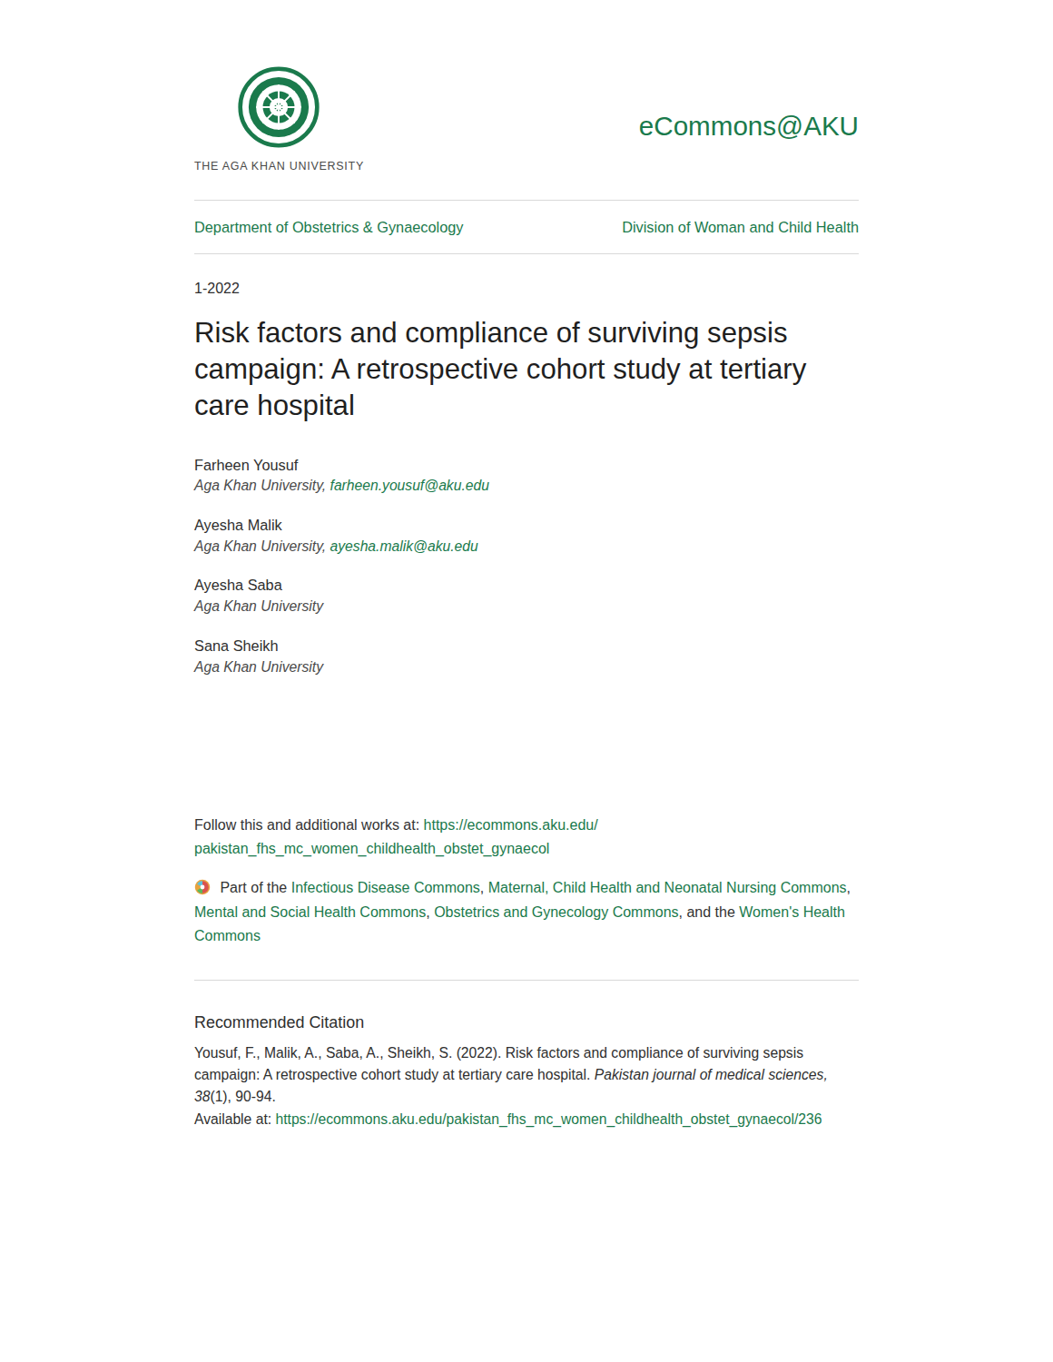The Aga Khan University
eCommons@AKU
Department of Obstetrics & Gynaecology Division of Woman and Child Health
1-2022
Risk factors and compliance of surviving sepsis campaign: A retrospective cohort study at tertiary care hospital
Farheen Yousuf
Aga Khan University, farheen.yousuf@aku.edu
Ayesha Malik
Aga Khan University, ayesha.malik@aku.edu
Ayesha Saba
Aga Khan University
Sana Sheikh
Aga Khan University
Follow this and additional works at: https://ecommons.aku.edu/
pakistan_fhs_mc_women_childhealth_obstet_gynaecol
Part of the Infectious Disease Commons, Maternal, Child Health and Neonatal Nursing Commons, Mental and Social Health Commons, Obstetrics and Gynecology Commons, and the Women's Health Commons
Recommended Citation
Yousuf, F., Malik, A., Saba, A., Sheikh, S. (2022). Risk factors and compliance of surviving sepsis campaign: A retrospective cohort study at tertiary care hospital. Pakistan journal of medical sciences, 38(1), 90-94.
Available at: https://ecommons.aku.edu/pakistan_fhs_mc_women_childhealth_obstet_gynaecol/236